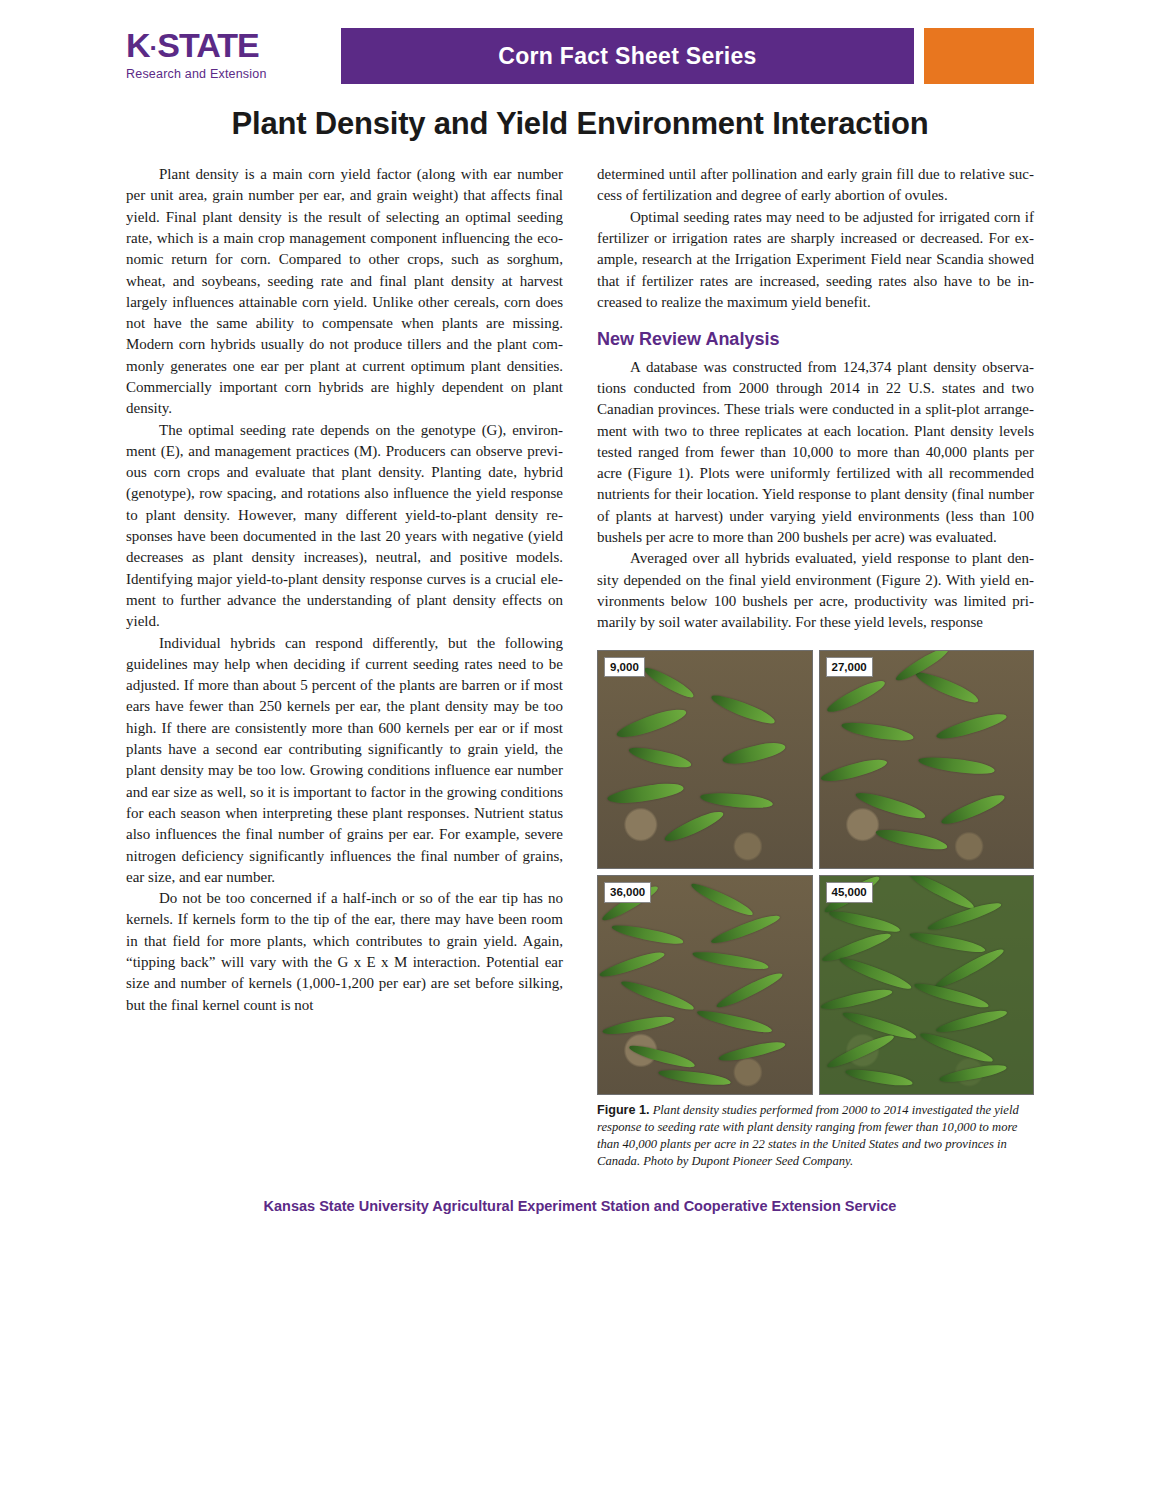K·STATE
Research and Extension
Corn Fact Sheet Series
Plant Density and Yield Environment Interaction
Plant density is a main corn yield factor (along with ear number per unit area, grain number per ear, and grain weight) that affects final yield. Final plant density is the result of selecting an optimal seeding rate, which is a main crop management component influencing the economic return for corn. Compared to other crops, such as sorghum, wheat, and soybeans, seeding rate and final plant density at harvest largely influences attainable corn yield. Unlike other cereals, corn does not have the same ability to compensate when plants are missing. Modern corn hybrids usually do not produce tillers and the plant commonly generates one ear per plant at current optimum plant densities. Commercially important corn hybrids are highly dependent on plant density.
The optimal seeding rate depends on the genotype (G), environment (E), and management practices (M). Producers can observe previous corn crops and evaluate that plant density. Planting date, hybrid (genotype), row spacing, and rotations also influence the yield response to plant density. However, many different yield-to-plant density responses have been documented in the last 20 years with negative (yield decreases as plant density increases), neutral, and positive models. Identifying major yield-to-plant density response curves is a crucial element to further advance the understanding of plant density effects on yield.
Individual hybrids can respond differently, but the following guidelines may help when deciding if current seeding rates need to be adjusted. If more than about 5 percent of the plants are barren or if most ears have fewer than 250 kernels per ear, the plant density may be too high. If there are consistently more than 600 kernels per ear or if most plants have a second ear contributing significantly to grain yield, the plant density may be too low. Growing conditions influence ear number and ear size as well, so it is important to factor in the growing conditions for each season when interpreting these plant responses. Nutrient status also influences the final number of grains per ear. For example, severe nitrogen deficiency significantly influences the final number of grains, ear size, and ear number.
Do not be too concerned if a half-inch or so of the ear tip has no kernels. If kernels form to the tip of the ear, there may have been room in that field for more plants, which contributes to grain yield. Again, “tipping back” will vary with the G x E x M interaction. Potential ear size and number of kernels (1,000-1,200 per ear) are set before silking, but the final kernel count is not
determined until after pollination and early grain fill due to relative success of fertilization and degree of early abortion of ovules.
Optimal seeding rates may need to be adjusted for irrigated corn if fertilizer or irrigation rates are sharply increased or decreased. For example, research at the Irrigation Experiment Field near Scandia showed that if fertilizer rates are increased, seeding rates also have to be increased to realize the maximum yield benefit.
New Review Analysis
A database was constructed from 124,374 plant density observations conducted from 2000 through 2014 in 22 U.S. states and two Canadian provinces. These trials were conducted in a split-plot arrangement with two to three replicates at each location. Plant density levels tested ranged from fewer than 10,000 to more than 40,000 plants per acre (Figure 1). Plots were uniformly fertilized with all recommended nutrients for their location. Yield response to plant density (final number of plants at harvest) under varying yield environments (less than 100 bushels per acre to more than 200 bushels per acre) was evaluated.
Averaged over all hybrids evaluated, yield response to plant density depended on the final yield environment (Figure 2). With yield environments below 100 bushels per acre, productivity was limited primarily by soil water availability. For these yield levels, response
9,000
27,000
36,000
45,000
Figure 1. Plant density studies performed from 2000 to 2014 investigated the yield response to seeding rate with plant density ranging from fewer than 10,000 to more than 40,000 plants per acre in 22 states in the United States and two provinces in Canada. Photo by Dupont Pioneer Seed Company.
Kansas State University Agricultural Experiment Station and Cooperative Extension Service